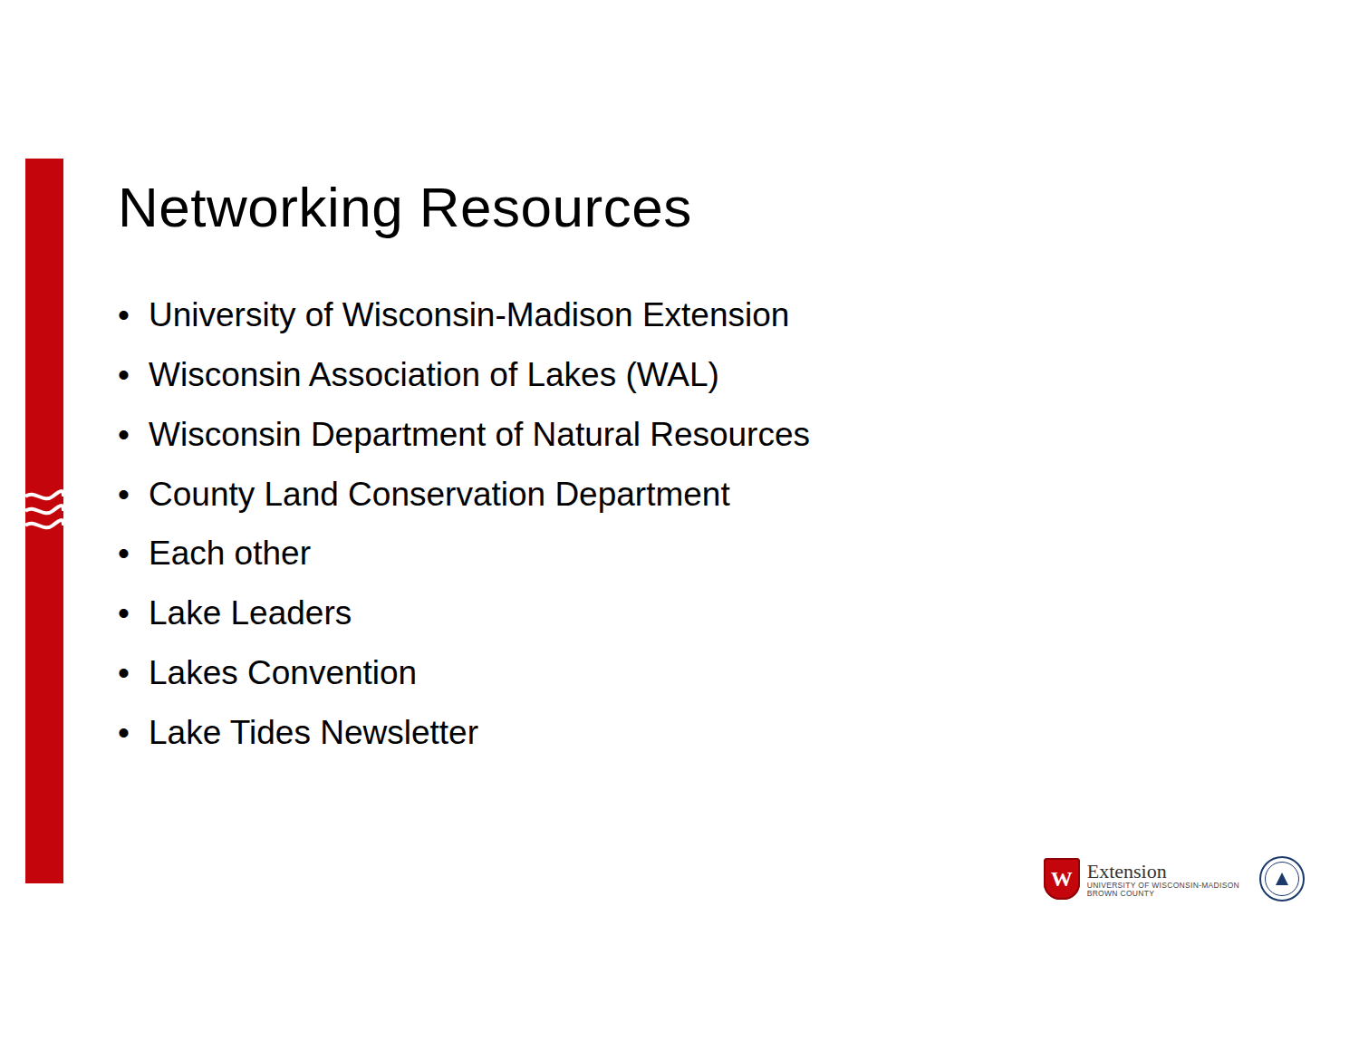Networking Resources
University of Wisconsin-Madison Extension
Wisconsin Association of Lakes (WAL)
Wisconsin Department of Natural Resources
County Land Conservation Department
Each other
Lake Leaders
Lakes Convention
Lake Tides Newsletter
Extension
University of Wisconsin-Madison
Brown County